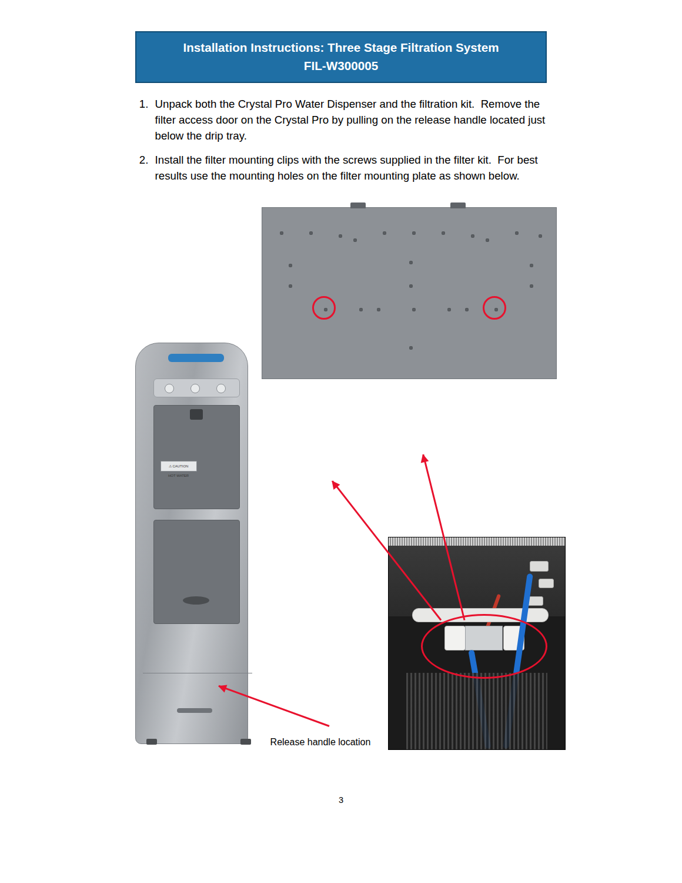Installation Instructions: Three Stage Filtration System FIL-W300005
Unpack both the Crystal Pro Water Dispenser and the filtration kit. Remove the filter access door on the Crystal Pro by pulling on the release handle located just below the drip tray.
Install the filter mounting clips with the screws supplied in the filter kit. For best results use the mounting holes on the filter mounting plate as shown below.
⚠ CAUTION
HOT WATER
Release handle location
3